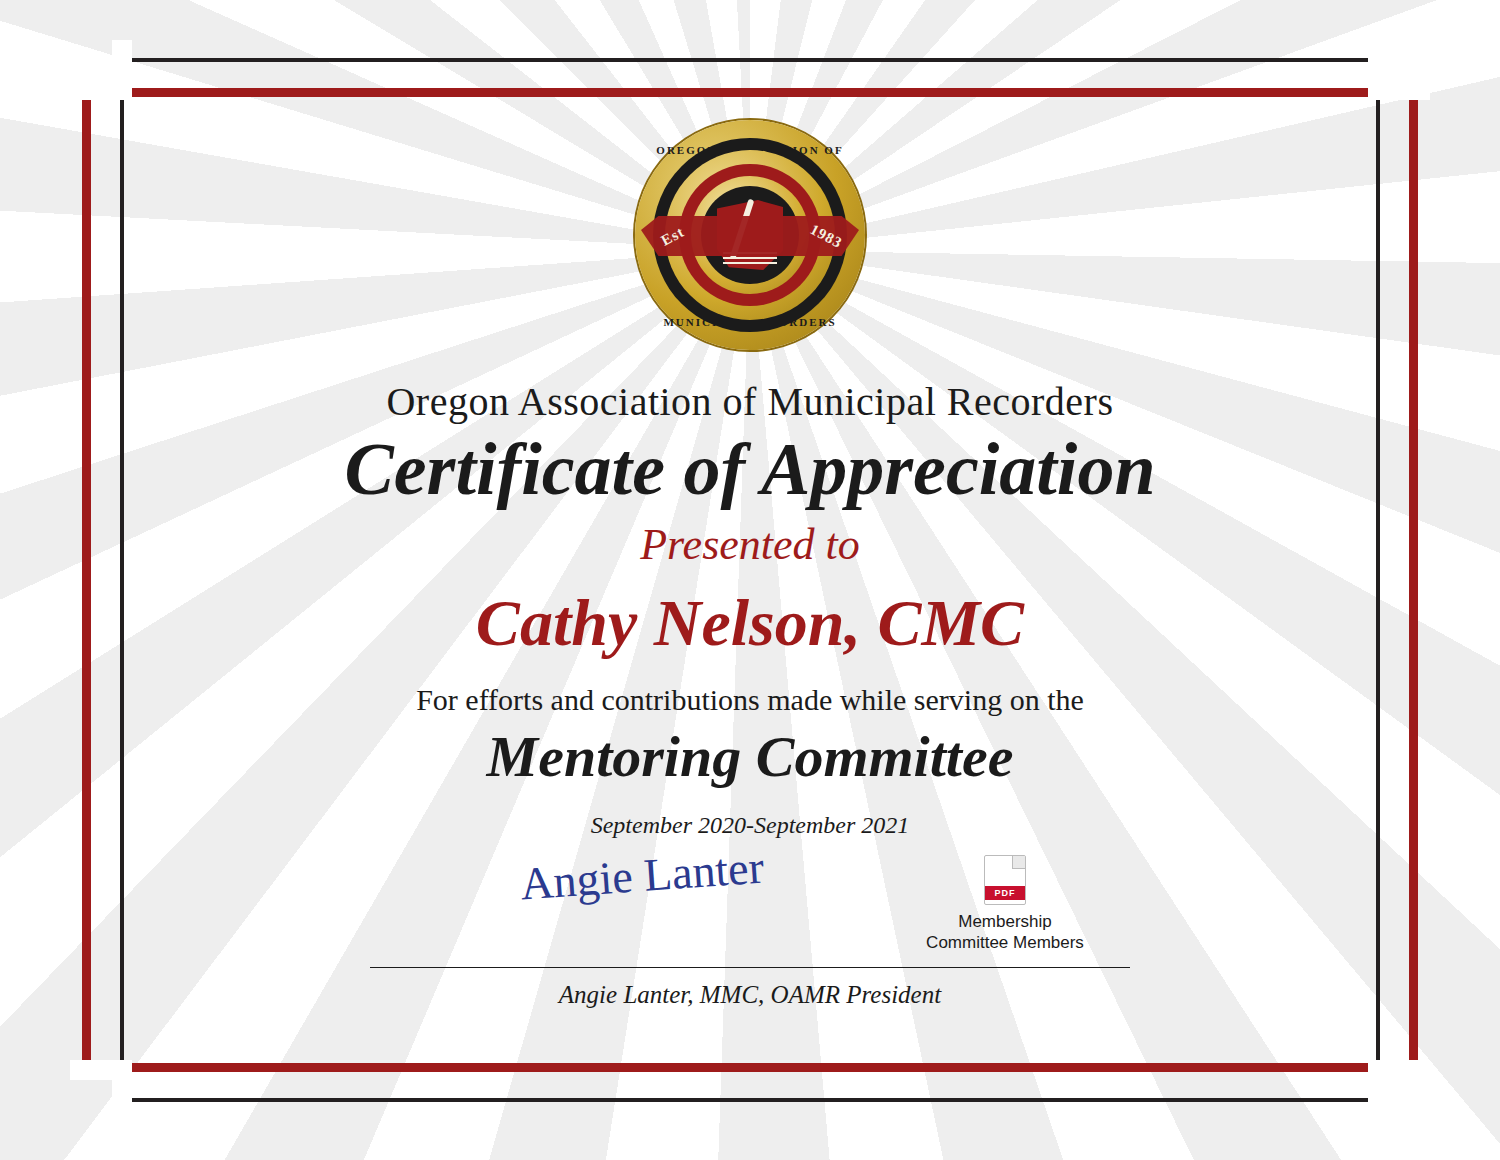Oregon Association of
Municipal Recorders
Est
1983
Oregon Association of Municipal Recorders
Certificate of Appreciation
Presented to
Cathy Nelson, CMC
For efforts and contributions made while serving on the
Mentoring Committee
September 2020-September 2021
Angie Lanter
Membership
Committee Members
Angie Lanter, MMC, OAMR President